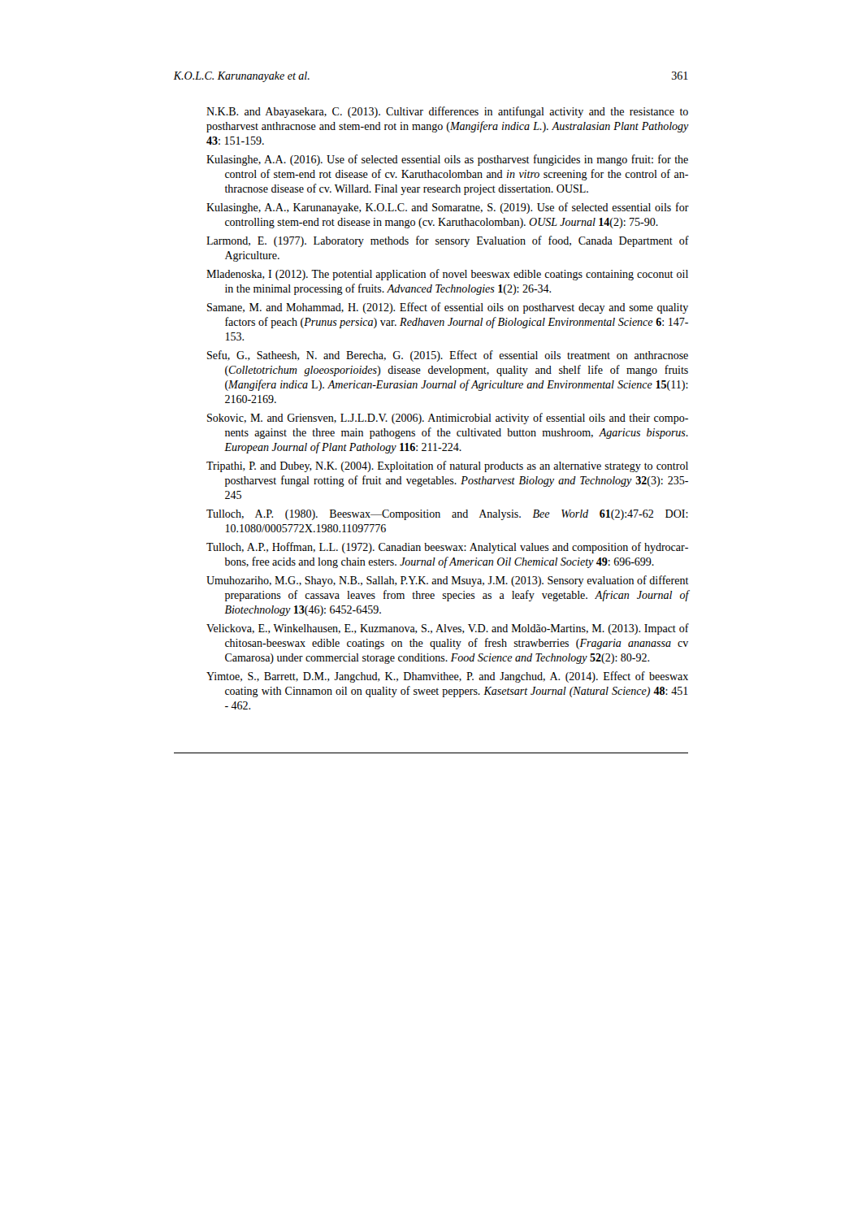K.O.L.C. Karunanayake et al. 361
N.K.B. and Abayasekara, C. (2013). Cultivar differences in antifungal activity and the resistance to postharvest anthracnose and stem-end rot in mango (Mangifera indica L.). Australasian Plant Pathology 43: 151-159.
Kulasinghe, A.A. (2016). Use of selected essential oils as postharvest fungicides in mango fruit: for the control of stem-end rot disease of cv. Karuthacolomban and in vitro screening for the control of anthracnose disease of cv. Willard. Final year research project dissertation. OUSL.
Kulasinghe, A.A., Karunanayake, K.O.L.C. and Somaratne, S. (2019). Use of selected essential oils for controlling stem-end rot disease in mango (cv. Karuthacolomban). OUSL Journal 14(2): 75-90.
Larmond, E. (1977). Laboratory methods for sensory Evaluation of food, Canada Department of Agriculture.
Mladenoska, I (2012). The potential application of novel beeswax edible coatings containing coconut oil in the minimal processing of fruits. Advanced Technologies 1(2): 26-34.
Samane, M. and Mohammad, H. (2012). Effect of essential oils on postharvest decay and some quality factors of peach (Prunus persica) var. Redhaven Journal of Biological Environmental Science 6: 147-153.
Sefu, G., Satheesh, N. and Berecha, G. (2015). Effect of essential oils treatment on anthracnose (Colletotrichum gloeosporioides) disease development, quality and shelf life of mango fruits (Mangifera indica L). American-Eurasian Journal of Agriculture and Environmental Science 15(11): 2160-2169.
Sokovic, M. and Griensven, L.J.L.D.V. (2006). Antimicrobial activity of essential oils and their components against the three main pathogens of the cultivated button mushroom, Agaricus bisporus. European Journal of Plant Pathology 116: 211-224.
Tripathi, P. and Dubey, N.K. (2004). Exploitation of natural products as an alternative strategy to control postharvest fungal rotting of fruit and vegetables. Postharvest Biology and Technology 32(3): 235-245
Tulloch, A.P. (1980). Beeswax—Composition and Analysis. Bee World 61(2):47-62 DOI: 10.1080/0005772X.1980.11097776
Tulloch, A.P., Hoffman, L.L. (1972). Canadian beeswax: Analytical values and composition of hydrocarbons, free acids and long chain esters. Journal of American Oil Chemical Society 49: 696-699.
Umuhozariho, M.G., Shayo, N.B., Sallah, P.Y.K. and Msuya, J.M. (2013). Sensory evaluation of different preparations of cassava leaves from three species as a leafy vegetable. African Journal of Biotechnology 13(46): 6452-6459.
Velickova, E., Winkelhausen, E., Kuzmanova, S., Alves, V.D. and Moldão-Martins, M. (2013). Impact of chitosan-beeswax edible coatings on the quality of fresh strawberries (Fragaria ananassa cv Camarosa) under commercial storage conditions. Food Science and Technology 52(2): 80-92.
Yimtoe, S., Barrett, D.M., Jangchud, K., Dhamvithee, P. and Jangchud, A. (2014). Effect of beeswax coating with Cinnamon oil on quality of sweet peppers. Kasetsart Journal (Natural Science) 48: 451 - 462.